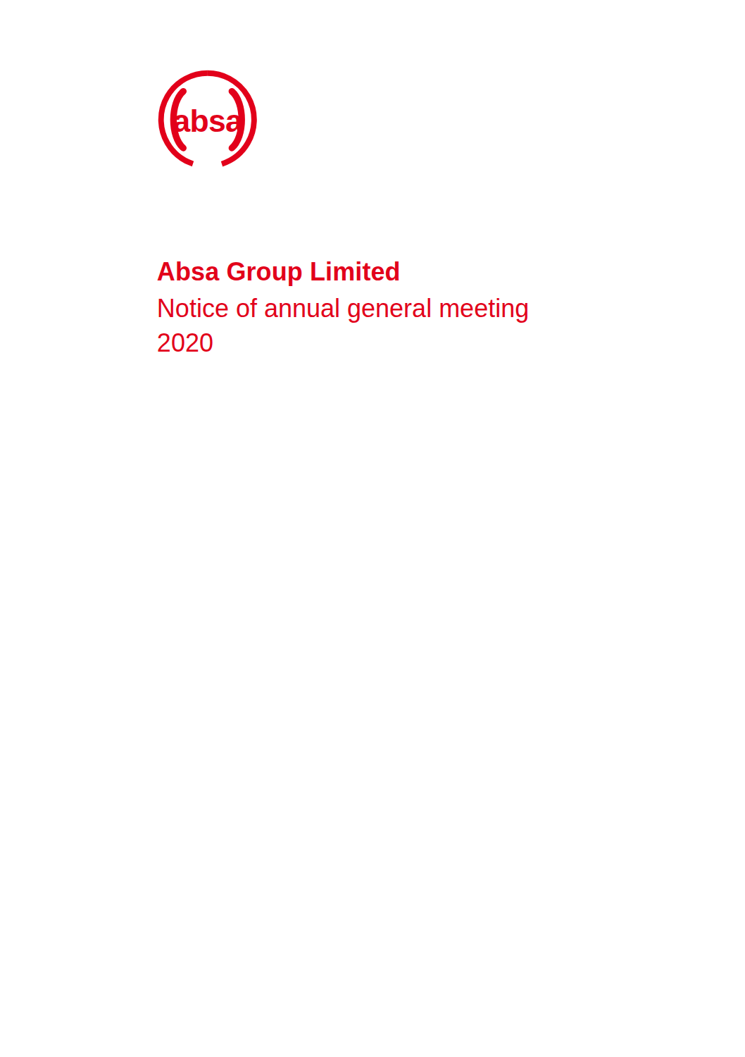absa
Absa Group Limited
Notice of annual general meeting
2020